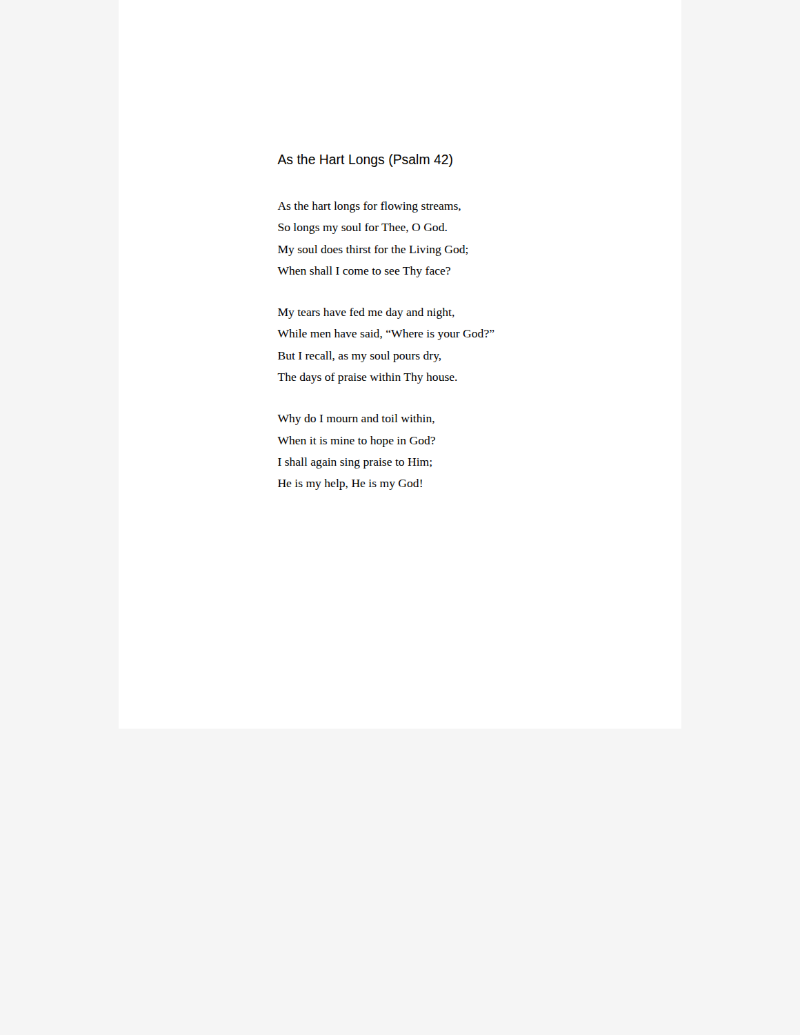As the Hart Longs (Psalm 42)
As the hart longs for flowing streams,
So longs my soul for Thee, O God.
My soul does thirst for the Living God;
When shall I come to see Thy face?
My tears have fed me day and night,
While men have said, “Where is your God?”
But I recall, as my soul pours dry,
The days of praise within Thy house.
Why do I mourn and toil within,
When it is mine to hope in God?
I shall again sing praise to Him;
He is my help, He is my God!